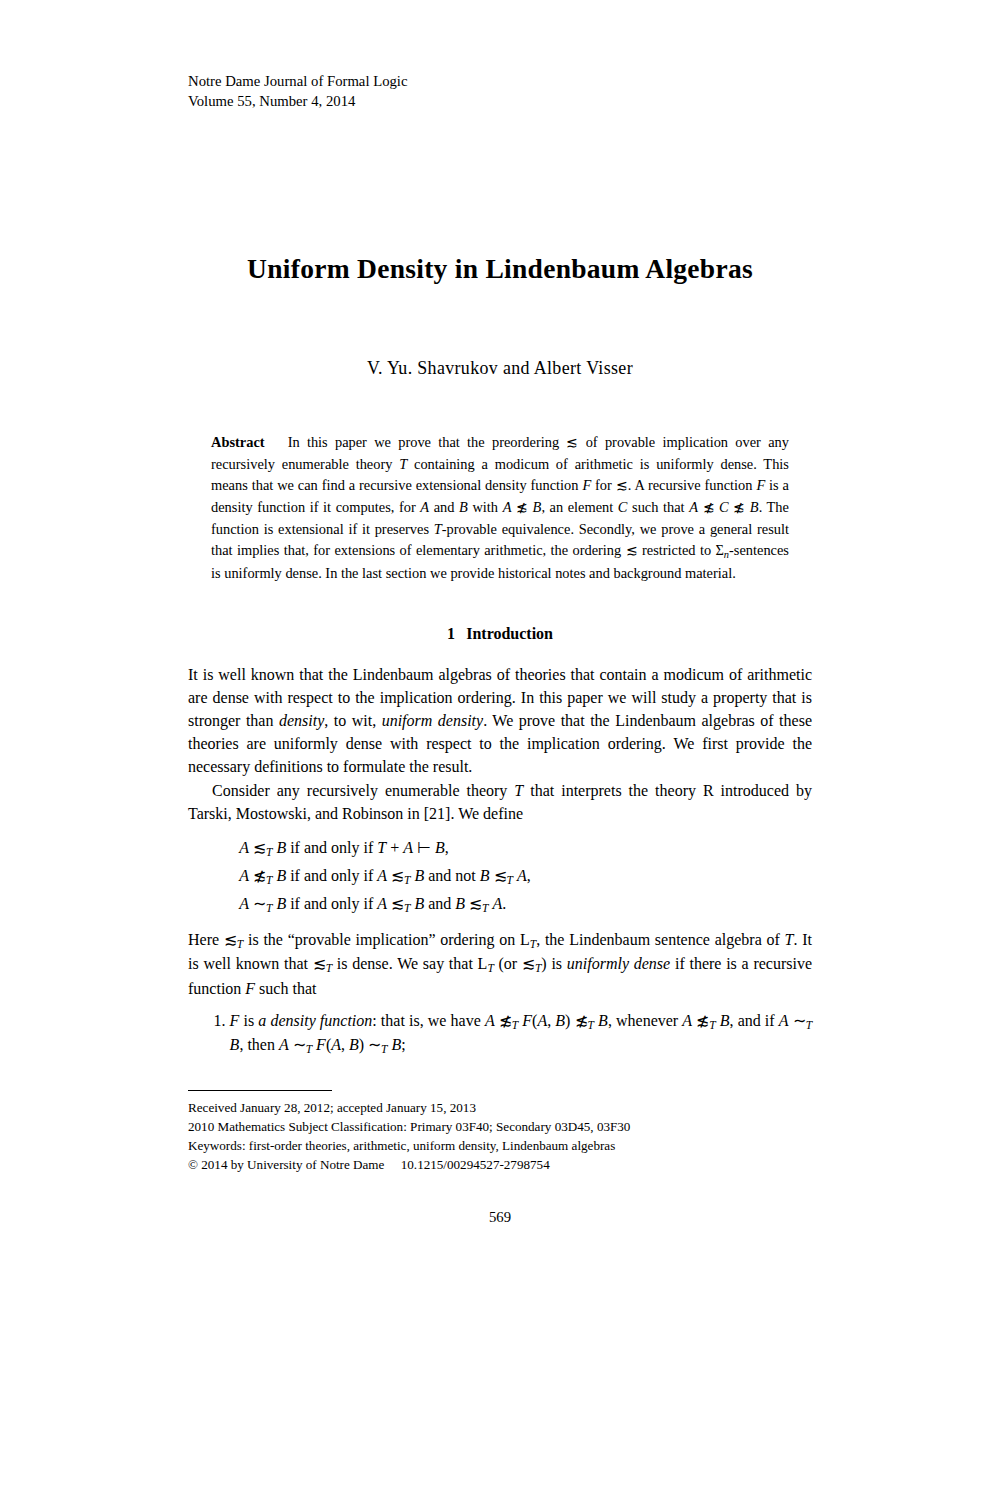Notre Dame Journal of Formal Logic
Volume 55, Number 4, 2014
Uniform Density in Lindenbaum Algebras
V. Yu. Shavrukov and Albert Visser
Abstract In this paper we prove that the preordering ≲ of provable implication over any recursively enumerable theory T containing a modicum of arithmetic is uniformly dense. This means that we can find a recursive extensional density function F for ≲. A recursive function F is a density function if it computes, for A and B with A ≴ B, an element C such that A ≴ C ≴ B. The function is extensional if it preserves T-provable equivalence. Secondly, we prove a general result that implies that, for extensions of elementary arithmetic, the ordering ≲ restricted to Σn-sentences is uniformly dense. In the last section we provide historical notes and background material.
1 Introduction
It is well known that the Lindenbaum algebras of theories that contain a modicum of arithmetic are dense with respect to the implication ordering. In this paper we will study a property that is stronger than density, to wit, uniform density. We prove that the Lindenbaum algebras of these theories are uniformly dense with respect to the implication ordering. We first provide the necessary definitions to formulate the result.
Consider any recursively enumerable theory T that interprets the theory R introduced by Tarski, Mostowski, and Robinson in [21]. We define
A ≲T B if and only if T + A ⊢ B, A ≴T B if and only if A ≲T B and not B ≲T A, A ∼T B if and only if A ≲T B and B ≲T A.
Here ≲T is the “provable implication” ordering on LT, the Lindenbaum sentence algebra of T. It is well known that ≲T is dense. We say that LT (or ≲T) is uniformly dense if there is a recursive function F such that
F is a density function: that is, we have A ≴T F(A, B) ≴T B, whenever A ≴T B, and if A ∼T B, then A ∼T F(A, B) ∼T B;
Received January 28, 2012; accepted January 15, 2013
2010 Mathematics Subject Classification: Primary 03F40; Secondary 03D45, 03F30
Keywords: first-order theories, arithmetic, uniform density, Lindenbaum algebras
© 2014 by University of Notre Dame 10.1215/00294527-2798754
569